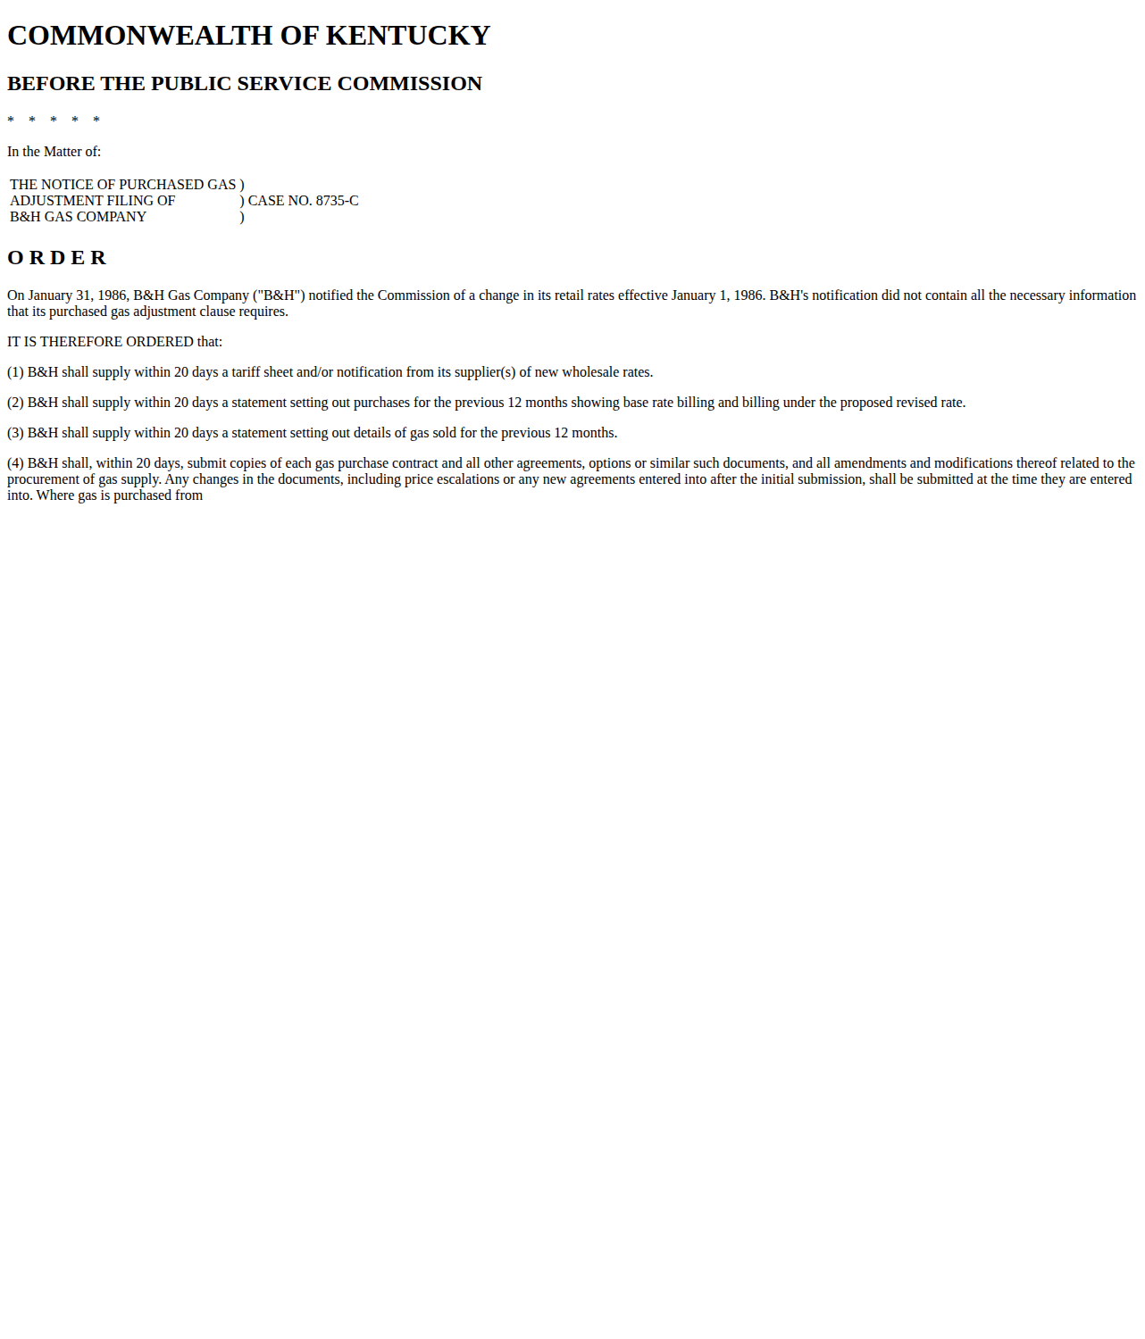COMMONWEALTH OF KENTUCKY
BEFORE THE PUBLIC SERVICE COMMISSION
* * * * *
In the Matter of:
| THE NOTICE OF PURCHASED GAS ADJUSTMENT FILING OF B&H GAS COMPANY | ) ) ) | CASE NO. 8735-C |
O R D E R
On January 31, 1986, B&H Gas Company ("B&H") notified the Commission of a change in its retail rates effective January 1, 1986. B&H's notification did not contain all the necessary information that its purchased gas adjustment clause requires.
IT IS THEREFORE ORDERED that:
(1) B&H shall supply within 20 days a tariff sheet and/or notification from its supplier(s) of new wholesale rates.
(2) B&H shall supply within 20 days a statement setting out purchases for the previous 12 months showing base rate billing and billing under the proposed revised rate.
(3) B&H shall supply within 20 days a statement setting out details of gas sold for the previous 12 months.
(4) B&H shall, within 20 days, submit copies of each gas purchase contract and all other agreements, options or similar such documents, and all amendments and modifications thereof related to the procurement of gas supply. Any changes in the documents, including price escalations or any new agreements entered into after the initial submission, shall be submitted at the time they are entered into. Where gas is purchased from